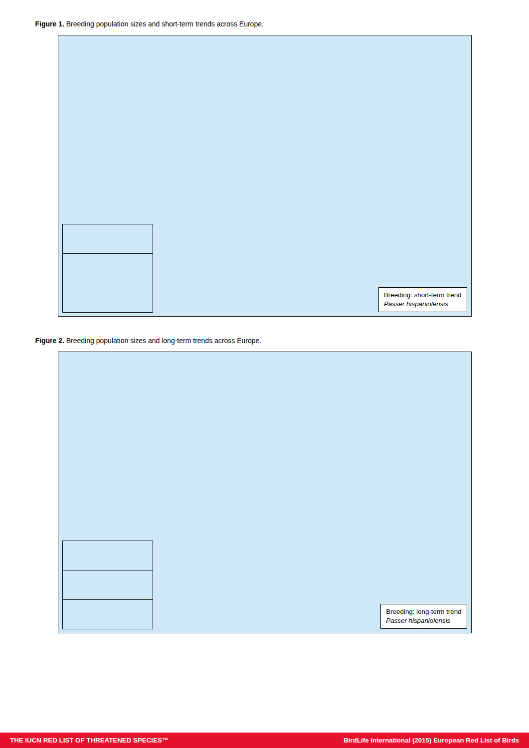Figure 1. Breeding population sizes and short-term trends across Europe.
Breeding: short-term trend
Passer hispaniolensis
Figure 2. Breeding population sizes and long-term trends across Europe.
Breeding: long-term trend
Passer hispaniolensis
THE IUCN RED LIST OF THREATENED SPECIES™ BirdLife International (2015) European Red List of Birds